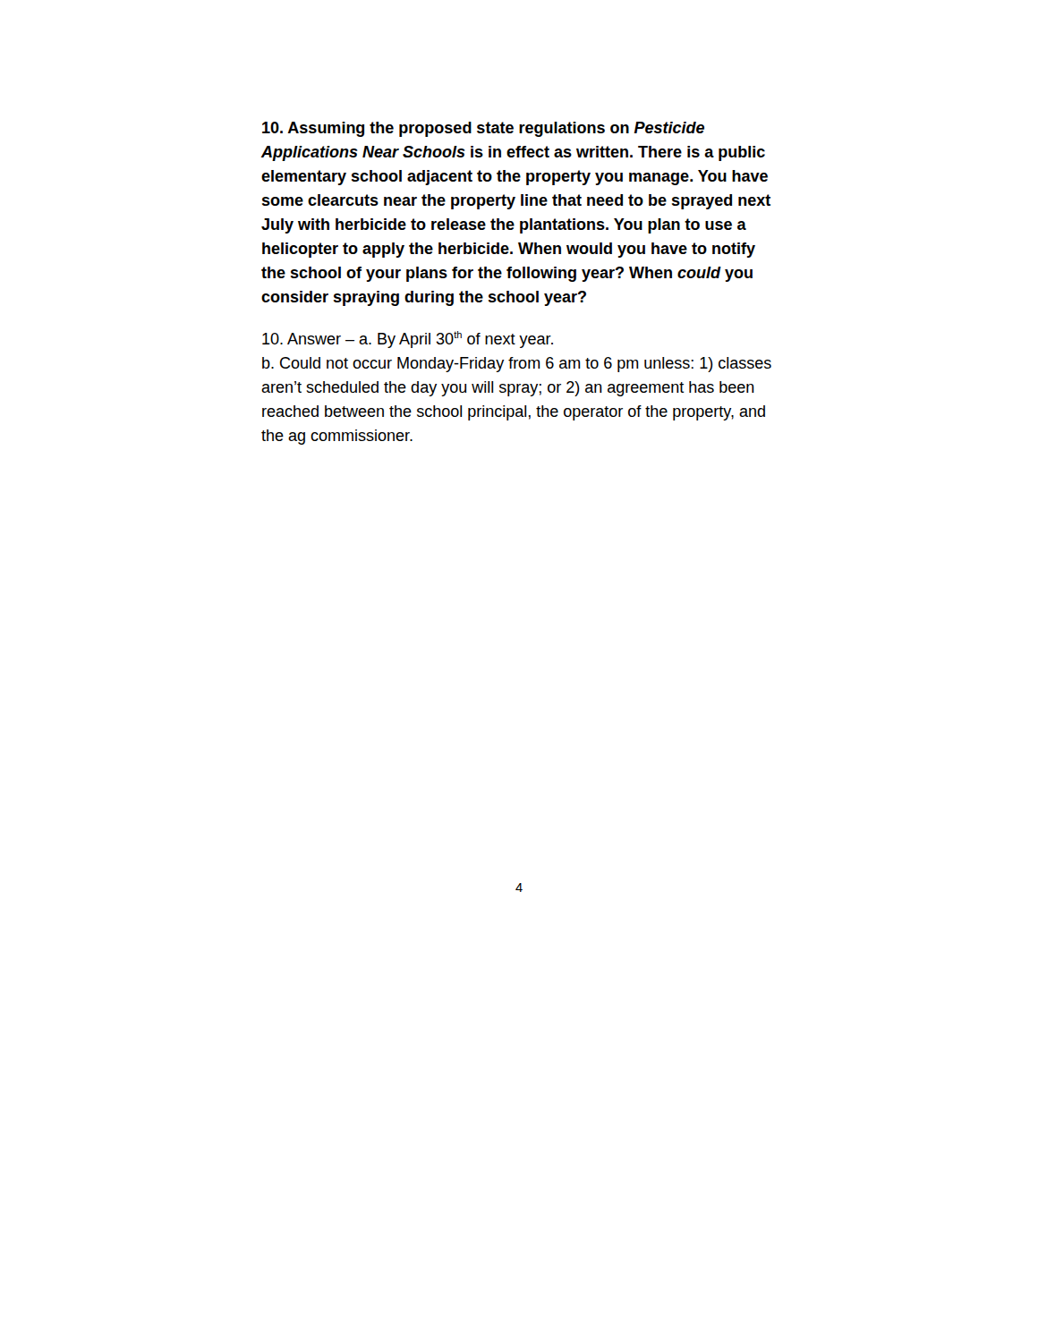10. Assuming the proposed state regulations on Pesticide Applications Near Schools is in effect as written. There is a public elementary school adjacent to the property you manage. You have some clearcuts near the property line that need to be sprayed next July with herbicide to release the plantations. You plan to use a helicopter to apply the herbicide. When would you have to notify the school of your plans for the following year? When could you consider spraying during the school year?
10. Answer – a. By April 30th of next year.
b. Could not occur Monday-Friday from 6 am to 6 pm unless: 1) classes aren’t scheduled the day you will spray; or 2) an agreement has been reached between the school principal, the operator of the property, and the ag commissioner.
4